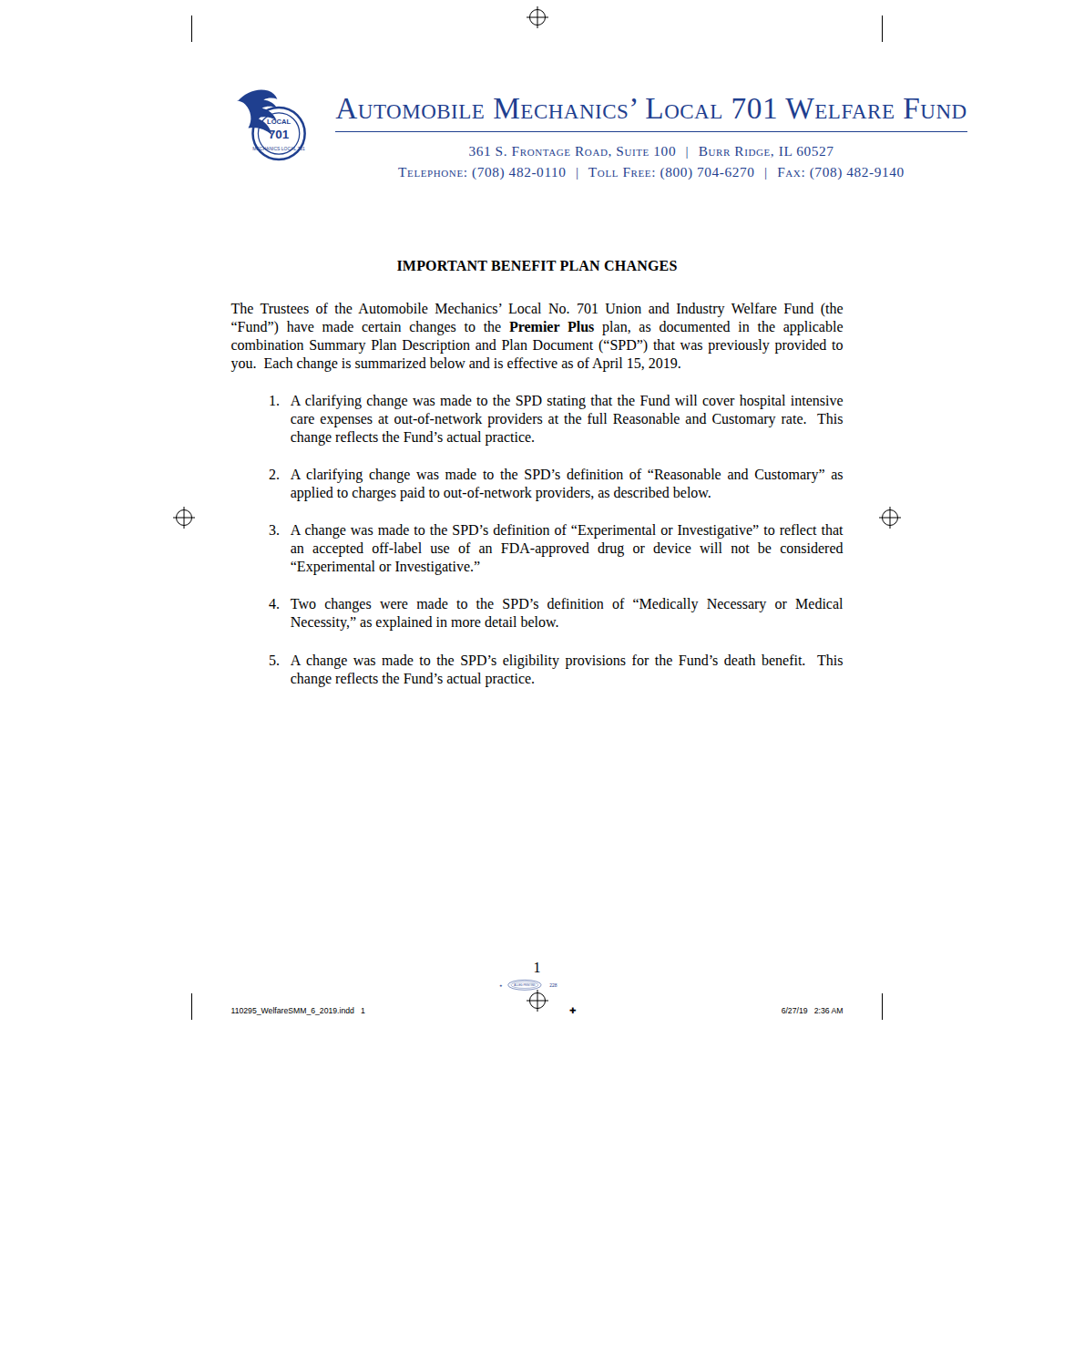LOCAL 701 MECHANICS LOCAL 701
Automobile Mechanics’ Local 701 Welfare Fund
361 S. Frontage Road, Suite 100 | Burr Ridge, IL 60527
Telephone: (708) 482-0110 | Toll Free: (800) 704-6270 | Fax: (708) 482-9140
IMPORTANT BENEFIT PLAN CHANGES
The Trustees of the Automobile Mechanics’ Local No. 701 Union and Industry Welfare Fund (the “Fund”) have made certain changes to the Premier Plus plan, as documented in the applicable combination Summary Plan Description and Plan Document (“SPD”) that was previously provided to you. Each change is summarized below and is effective as of April 15, 2019.
A clarifying change was made to the SPD stating that the Fund will cover hospital intensive care expenses at out-of-network providers at the full Reasonable and Customary rate. This change reflects the Fund’s actual practice.
A clarifying change was made to the SPD’s definition of “Reasonable and Customary” as applied to charges paid to out-of-network providers, as described below.
A change was made to the SPD’s definition of “Experimental or Investigative” to reflect that an accepted off-label use of an FDA-approved drug or device will not be considered “Experimental or Investigative.”
Two changes were made to the SPD’s definition of “Medically Necessary or Medical Necessity,” as explained in more detail below.
A change was made to the SPD’s eligibility provisions for the Fund’s death benefit. This change reflects the Fund’s actual practice.
1 ALLIED PRINTING 228 ★
110295_WelfareSMM_6_2019.indd 1 ✚ 6/27/19 2:36 AM